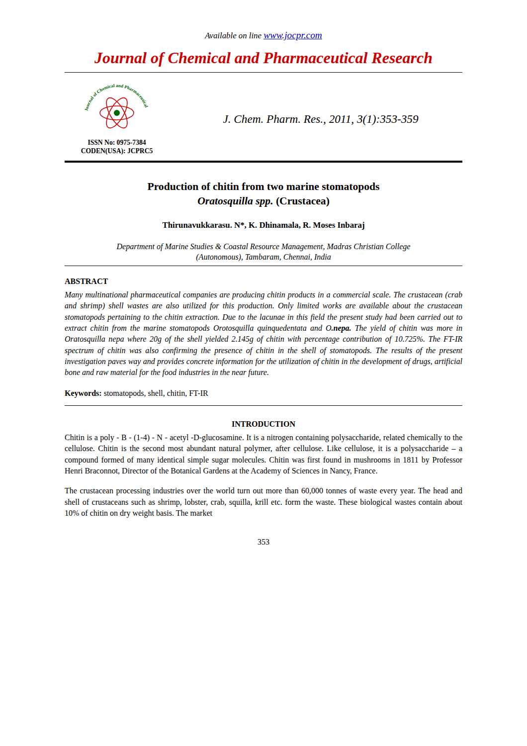Available on line www.jocpr.com
Journal of Chemical and Pharmaceutical Research
Journal of Chemical and Pharmaceutical Research
ISSN No: 0975-7384
CODEN(USA): JCPRC5
J. Chem. Pharm. Res., 2011, 3(1):353-359
Production of chitin from two marine stomatopods
Oratosquilla spp. (Crustacea)
Thirunavukkarasu. N*, K. Dhinamala, R. Moses Inbaraj
Department of Marine Studies & Coastal Resource Management, Madras Christian College
(Autonomous), Tambaram, Chennai, India
ABSTRACT
Many multinational pharmaceutical companies are producing chitin products in a commercial scale. The crustacean (crab and shrimp) shell wastes are also utilized for this production. Only limited works are available about the crustacean stomatopods pertaining to the chitin extraction. Due to the lacunae in this field the present study had been carried out to extract chitin from the marine stomatopods Orotosquilla quinquedentata and O.nepa. The yield of chitin was more in Oratosquilla nepa where 20g of the shell yielded 2.145g of chitin with percentage contribution of 10.725%. The FT-IR spectrum of chitin was also confirming the presence of chitin in the shell of stomatopods. The results of the present investigation paves way and provides concrete information for the utilization of chitin in the development of drugs, artificial bone and raw material for the food industries in the near future.
Keywords: stomatopods, shell, chitin, FT-IR
INTRODUCTION
Chitin is a poly - B - (1-4) - N - acetyl -D-glucosamine. It is a nitrogen containing polysaccharide, related chemically to the cellulose. Chitin is the second most abundant natural polymer, after cellulose. Like cellulose, it is a polysaccharide – a compound formed of many identical simple sugar molecules. Chitin was first found in mushrooms in 1811 by Professor Henri Braconnot, Director of the Botanical Gardens at the Academy of Sciences in Nancy, France.
The crustacean processing industries over the world turn out more than 60,000 tonnes of waste every year. The head and shell of crustaceans such as shrimp, lobster, crab, squilla, krill etc. form the waste. These biological wastes contain about 10% of chitin on dry weight basis. The market
353